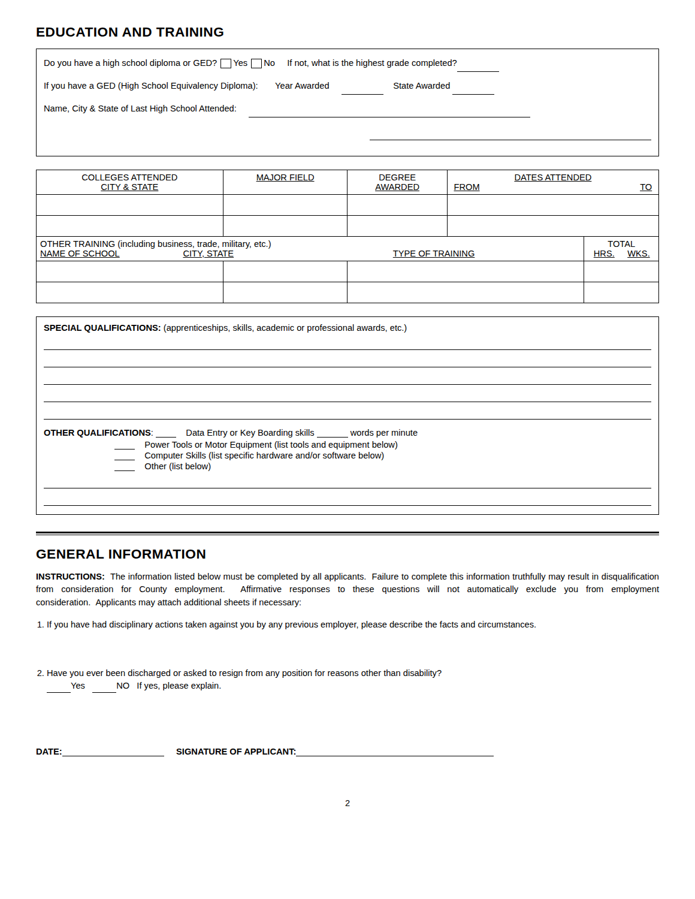EDUCATION AND TRAINING
Do you have a high school diploma or GED? Yes No If not, what is the highest grade completed?
If you have a GED (High School Equivalency Diploma): Year Awarded State Awarded
Name, City & State of Last High School Attended:
| COLLEGES ATTENDED CITY & STATE | MAJOR FIELD | DEGREE AWARDED | DATES ATTENDED FROM TO |
| --- | --- | --- | --- |
| OTHER TRAINING (including business, trade, military, etc.) NAME OF SCHOOL CITY, STATE TYPE OF TRAINING | TOTAL HRS. WKS. |
SPECIAL QUALIFICATIONS: (apprenticeships, skills, academic or professional awards, etc.)
OTHER QUALIFICATIONS: Data Entry or Key Boarding skills words per minute
Power Tools or Motor Equipment (list tools and equipment below)
Computer Skills (list specific hardware and/or software below)
Other (list below)
GENERAL INFORMATION
INSTRUCTIONS: The information listed below must be completed by all applicants. Failure to complete this information truthfully may result in disqualification from consideration for County employment. Affirmative responses to these questions will not automatically exclude you from employment consideration. Applicants may attach additional sheets if necessary:
If you have had disciplinary actions taken against you by any previous employer, please describe the facts and circumstances.
Have you ever been discharged or asked to resign from any position for reasons other than disability?
Yes NO If yes, please explain.
DATE: SIGNATURE OF APPLICANT:
2